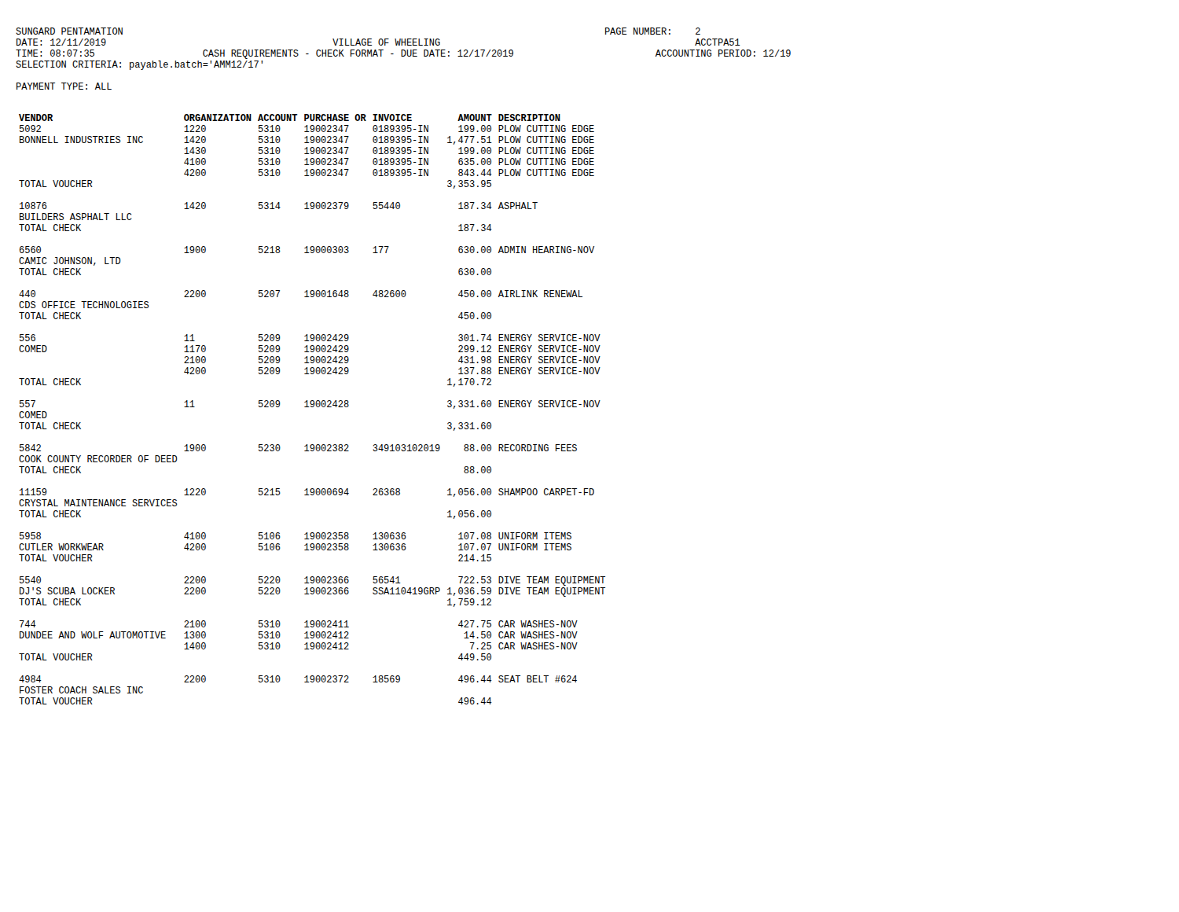SUNGARD PENTAMATION PAGE NUMBER: 2 DATE: 12/11/2019 VILLAGE OF WHEELING ACCTPA51 TIME: 08:07:35 CASH REQUIREMENTS - CHECK FORMAT - DUE DATE: 12/17/2019 ACCOUNTING PERIOD: 12/19 SELECTION CRITERIA: payable.batch='AMM12/17' PAYMENT TYPE: ALL
| VENDOR | ORGANIZATION | ACCOUNT | PURCHASE OR | INVOICE | AMOUNT | DESCRIPTION |
| --- | --- | --- | --- | --- | --- | --- |
| 5092 | 1220 | 5310 | 19002347 | 0189395-IN | 199.00 | PLOW CUTTING EDGE |
| BONNELL INDUSTRIES INC | 1420 | 5310 | 19002347 | 0189395-IN | 1,477.51 | PLOW CUTTING EDGE |
| | 1430 | 5310 | 19002347 | 0189395-IN | 199.00 | PLOW CUTTING EDGE |
| | 4100 | 5310 | 19002347 | 0189395-IN | 635.00 | PLOW CUTTING EDGE |
| | 4200 | 5310 | 19002347 | 0189395-IN | 843.44 | PLOW CUTTING EDGE |
| TOTAL VOUCHER | | | | | 3,353.95 | |
| 10876 | 1420 | 5314 | 19002379 | 55440 | 187.34 | ASPHALT |
| BUILDERS ASPHALT LLC | | | | | | |
| TOTAL CHECK | | | | | 187.34 | |
| 6560 | 1900 | 5218 | 19000303 | 177 | 630.00 | ADMIN HEARING-NOV |
| CAMIC JOHNSON, LTD | | | | | | |
| TOTAL CHECK | | | | | 630.00 | |
| 440 | 2200 | 5207 | 19001648 | 482600 | 450.00 | AIRLINK RENEWAL |
| CDS OFFICE TECHNOLOGIES | | | | | | |
| TOTAL CHECK | | | | | 450.00 | |
| 556 | 11 | 5209 | 19002429 | | 301.74 | ENERGY SERVICE-NOV |
| COMED | 1170 | 5209 | 19002429 | | 299.12 | ENERGY SERVICE-NOV |
| | 2100 | 5209 | 19002429 | | 431.98 | ENERGY SERVICE-NOV |
| | 4200 | 5209 | 19002429 | | 137.88 | ENERGY SERVICE-NOV |
| TOTAL CHECK | | | | | 1,170.72 | |
| 557 | 11 | 5209 | 19002428 | | 3,331.60 | ENERGY SERVICE-NOV |
| COMED | | | | | | |
| TOTAL CHECK | | | | | 3,331.60 | |
| 5842 | 1900 | 5230 | 19002382 | 349103102019 | 88.00 | RECORDING FEES |
| COOK COUNTY RECORDER OF DEED | | | | | | |
| TOTAL CHECK | | | | | 88.00 | |
| 11159 | 1220 | 5215 | 19000694 | 26368 | 1,056.00 | SHAMPOO CARPET-FD |
| CRYSTAL MAINTENANCE SERVICES | | | | | | |
| TOTAL CHECK | | | | | 1,056.00 | |
| 5958 | 4100 | 5106 | 19002358 | 130636 | 107.08 | UNIFORM ITEMS |
| CUTLER WORKWEAR | 4200 | 5106 | 19002358 | 130636 | 107.07 | UNIFORM ITEMS |
| TOTAL VOUCHER | | | | | 214.15 | |
| 5540 | 2200 | 5220 | 19002366 | 56541 | 722.53 | DIVE TEAM EQUIPMENT |
| DJ'S SCUBA LOCKER | 2200 | 5220 | 19002366 | SSA110419GRP | 1,036.59 | DIVE TEAM EQUIPMENT |
| TOTAL CHECK | | | | | 1,759.12 | |
| 744 | 2100 | 5310 | 19002411 | | 427.75 | CAR WASHES-NOV |
| DUNDEE AND WOLF AUTOMOTIVE | 1300 | 5310 | 19002412 | | 14.50 | CAR WASHES-NOV |
| | 1400 | 5310 | 19002412 | | 7.25 | CAR WASHES-NOV |
| TOTAL VOUCHER | | | | | 449.50 | |
| 4984 | 2200 | 5310 | 19002372 | 18569 | 496.44 | SEAT BELT #624 |
| FOSTER COACH SALES INC | | | | | | |
| TOTAL VOUCHER | | | | | 496.44 | |